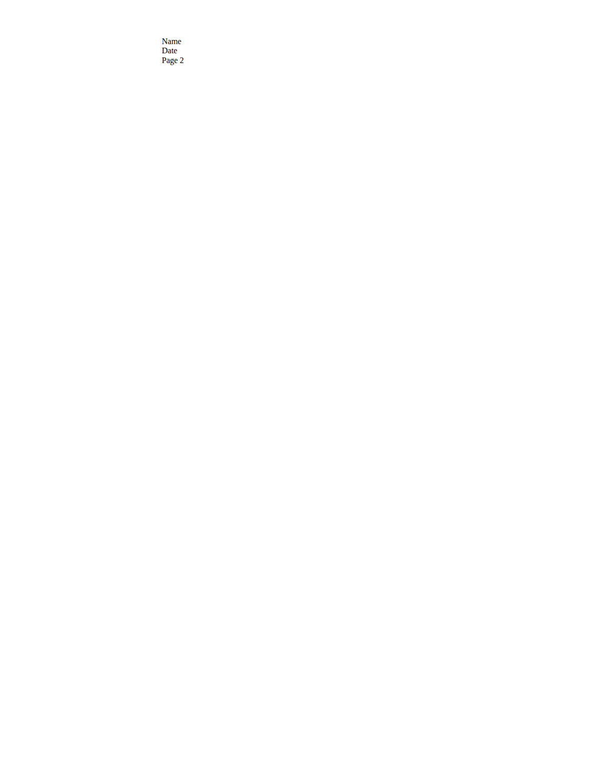Name
Date
Page 2